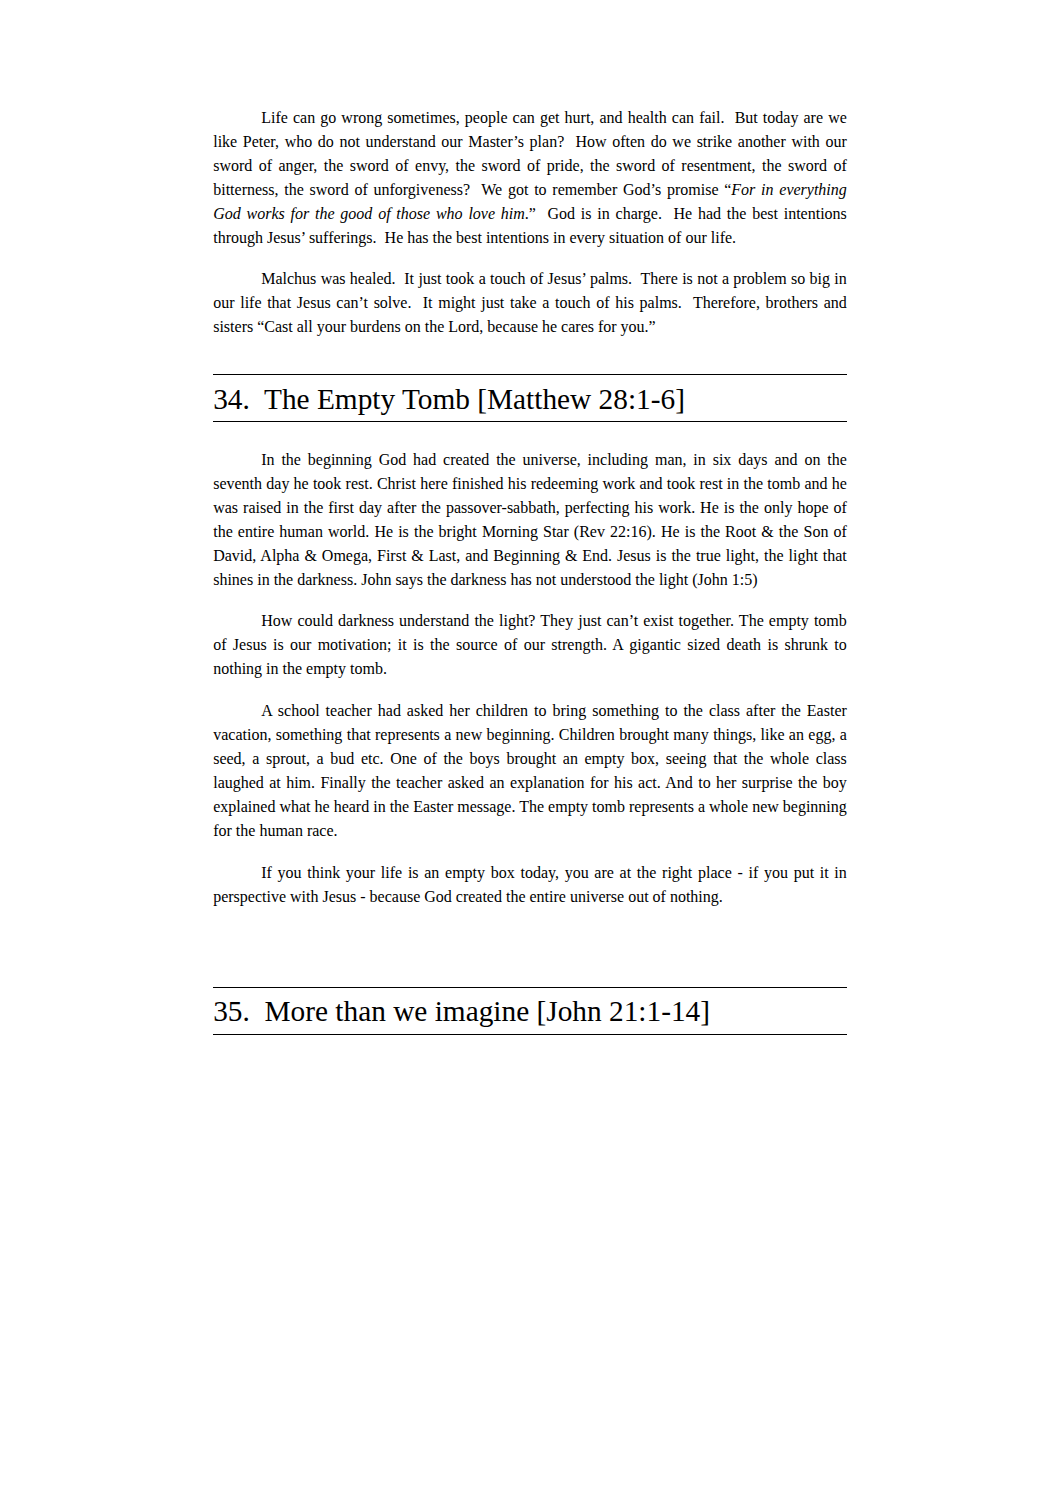Life can go wrong sometimes, people can get hurt, and health can fail. But today are we like Peter, who do not understand our Master’s plan? How often do we strike another with our sword of anger, the sword of envy, the sword of pride, the sword of resentment, the sword of bitterness, the sword of unforgiveness? We got to remember God’s promise “For in everything God works for the good of those who love him.” God is in charge. He had the best intentions through Jesus’ sufferings. He has the best intentions in every situation of our life.
Malchus was healed. It just took a touch of Jesus’ palms. There is not a problem so big in our life that Jesus can’t solve. It might just take a touch of his palms. Therefore, brothers and sisters “Cast all your burdens on the Lord, because he cares for you.”
34. The Empty Tomb [Matthew 28:1-6]
In the beginning God had created the universe, including man, in six days and on the seventh day he took rest. Christ here finished his redeeming work and took rest in the tomb and he was raised in the first day after the passover-sabbath, perfecting his work. He is the only hope of the entire human world. He is the bright Morning Star (Rev 22:16). He is the Root & the Son of David, Alpha & Omega, First & Last, and Beginning & End. Jesus is the true light, the light that shines in the darkness. John says the darkness has not understood the light (John 1:5)
How could darkness understand the light? They just can’t exist together. The empty tomb of Jesus is our motivation; it is the source of our strength. A gigantic sized death is shrunk to nothing in the empty tomb.
A school teacher had asked her children to bring something to the class after the Easter vacation, something that represents a new beginning. Children brought many things, like an egg, a seed, a sprout, a bud etc. One of the boys brought an empty box, seeing that the whole class laughed at him. Finally the teacher asked an explanation for his act. And to her surprise the boy explained what he heard in the Easter message. The empty tomb represents a whole new beginning for the human race.
If you think your life is an empty box today, you are at the right place - if you put it in perspective with Jesus - because God created the entire universe out of nothing.
35. More than we imagine [John 21:1-14]